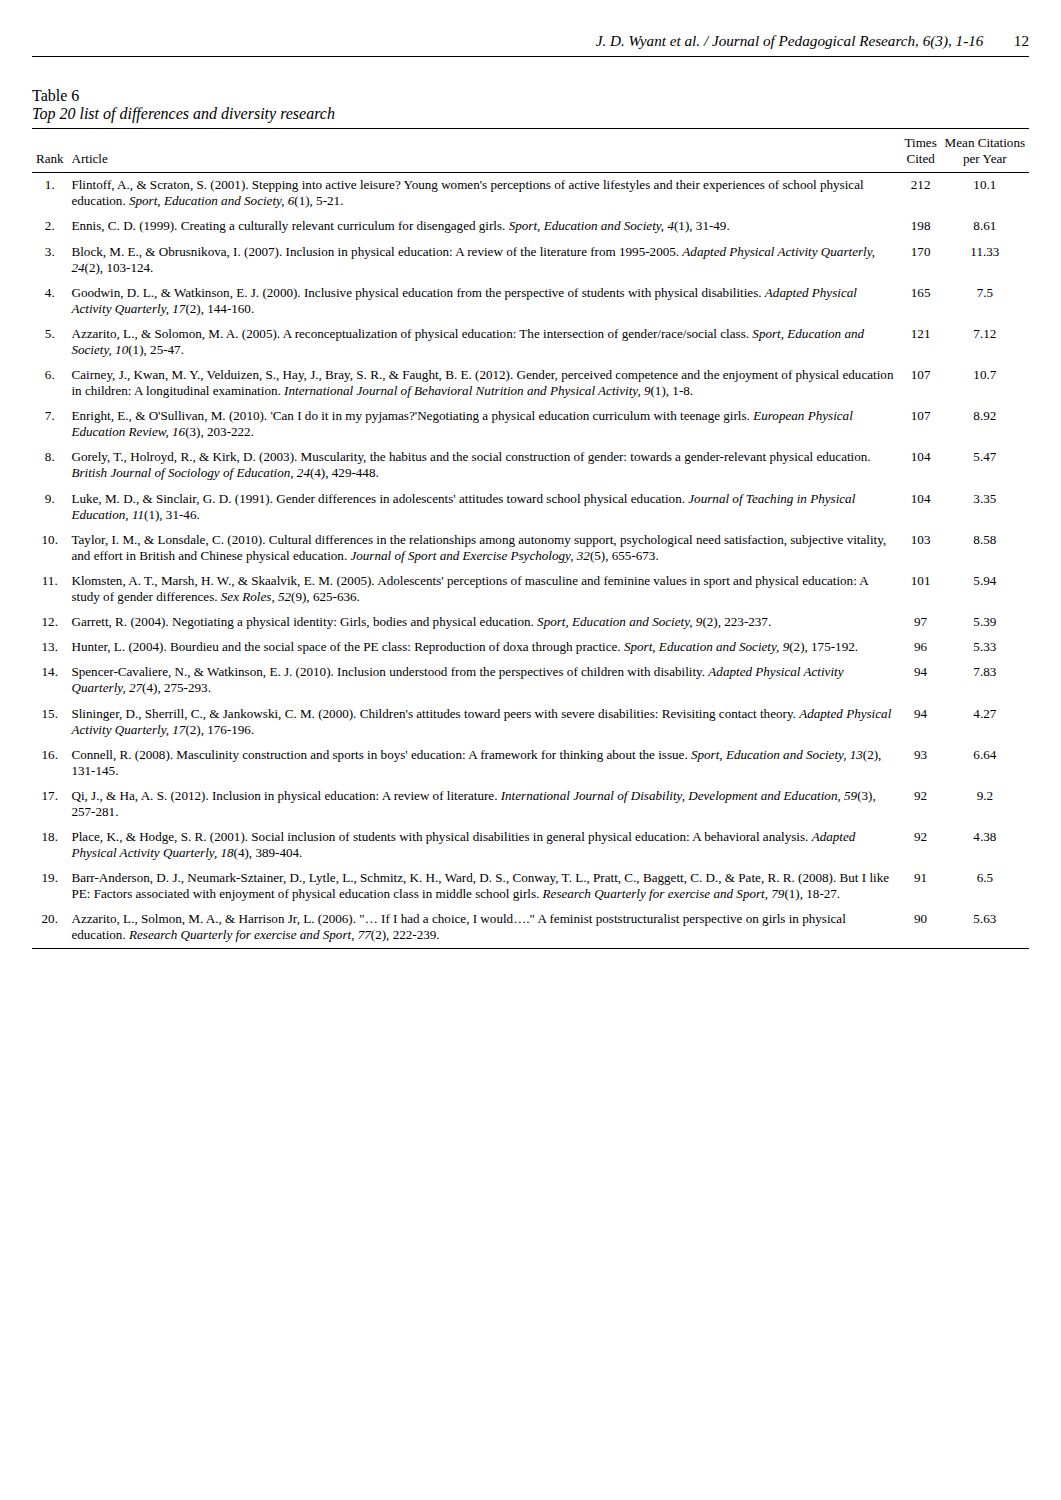12 J. D. Wyant et al. / Journal of Pedagogical Research, 6(3), 1-16
Table 6 Top 20 list of differences and diversity research
| Rank | Article | Times Cited | Mean Citations per Year |
| --- | --- | --- | --- |
| 1. | Flintoff, A., & Scraton, S. (2001). Stepping into active leisure? Young women's perceptions of active lifestyles and their experiences of school physical education. Sport, Education and Society, 6 (1), 5-21. | 212 | 10.1 |
| 2. | Ennis, C. D. (1999). Creating a culturally relevant curriculum for disengaged girls. Sport, Education and Society, 4 (1), 31-49. | 198 | 8.61 |
| 3. | Block, M. E., & Obrusnikova, I. (2007). Inclusion in physical education: A review of the literature from 1995-2005. Adapted Physical Activity Quarterly, 24 (2), 103-124. | 170 | 11.33 |
| 4. | Goodwin, D. L., & Watkinson, E. J. (2000). Inclusive physical education from the perspective of students with physical disabilities. Adapted Physical Activity Quarterly, 17 (2), 144-160. | 165 | 7.5 |
| 5. | Azzarito, L., & Solomon, M. A. (2005). A reconceptualization of physical education: The intersection of gender/race/social class. Sport, Education and Society, 10 (1), 25-47. | 121 | 7.12 |
| 6. | Cairney, J., Kwan, M. Y., Velduizen, S., Hay, J., Bray, S. R., & Faught, B. E. (2012). Gender, perceived competence and the enjoyment of physical education in children: A longitudinal examination. International Journal of Behavioral Nutrition and Physical Activity, 9 (1), 1-8. | 107 | 10.7 |
| 7. | Enright, E., & O'Sullivan, M. (2010). 'Can I do it in my pyjamas?'Negotiating a physical education curriculum with teenage girls. European Physical Education Review, 16 (3), 203-222. | 107 | 8.92 |
| 8. | Gorely, T., Holroyd, R., & Kirk, D. (2003). Muscularity, the habitus and the social construction of gender: towards a gender-relevant physical education. British Journal of Sociology of Education, 24 (4), 429-448. | 104 | 5.47 |
| 9. | Luke, M. D., & Sinclair, G. D. (1991). Gender differences in adolescents' attitudes toward school physical education. Journal of Teaching in Physical Education, 11 (1), 31-46. | 104 | 3.35 |
| 10. | Taylor, I. M., & Lonsdale, C. (2010). Cultural differences in the relationships among autonomy support, psychological need satisfaction, subjective vitality, and effort in British and Chinese physical education. Journal of Sport and Exercise Psychology, 32 (5), 655-673. | 103 | 8.58 |
| 11. | Klomsten, A. T., Marsh, H. W., & Skaalvik, E. M. (2005). Adolescents' perceptions of masculine and feminine values in sport and physical education: A study of gender differences. Sex Roles, 52 (9), 625-636. | 101 | 5.94 |
| 12. | Garrett, R. (2004). Negotiating a physical identity: Girls, bodies and physical education. Sport, Education and Society, 9 (2), 223-237. | 97 | 5.39 |
| 13. | Hunter, L. (2004). Bourdieu and the social space of the PE class: Reproduction of doxa through practice. Sport, Education and Society, 9 (2), 175-192. | 96 | 5.33 |
| 14. | Spencer-Cavaliere, N., & Watkinson, E. J. (2010). Inclusion understood from the perspectives of children with disability. Adapted Physical Activity Quarterly, 27 (4), 275-293. | 94 | 7.83 |
| 15. | Slininger, D., Sherrill, C., & Jankowski, C. M. (2000). Children's attitudes toward peers with severe disabilities: Revisiting contact theory. Adapted Physical Activity Quarterly, 17 (2), 176-196. | 94 | 4.27 |
| 16. | Connell, R. (2008). Masculinity construction and sports in boys' education: A framework for thinking about the issue. Sport, Education and Society, 13 (2), 131-145. | 93 | 6.64 |
| 17. | Qi, J., & Ha, A. S. (2012). Inclusion in physical education: A review of literature. International Journal of Disability, Development and Education, 59 (3), 257-281. | 92 | 9.2 |
| 18. | Place, K., & Hodge, S. R. (2001). Social inclusion of students with physical disabilities in general physical education: A behavioral analysis. Adapted Physical Activity Quarterly, 18 (4), 389-404. | 92 | 4.38 |
| 19. | Barr-Anderson, D. J., Neumark-Sztainer, D., Lytle, L., Schmitz, K. H., Ward, D. S., Conway, T. L., Pratt, C., Baggett, C. D., & Pate, R. R. (2008). But I like PE: Factors associated with enjoyment of physical education class in middle school girls. Research Quarterly for exercise and Sport, 79 (1), 18-27. | 91 | 6.5 |
| 20. | Azzarito, L., Solmon, M. A., & Harrison Jr, L. (2006). "… If I had a choice, I would…." A feminist poststructuralist perspective on girls in physical education. Research Quarterly for exercise and Sport, 77 (2), 222-239. | 90 | 5.63 |